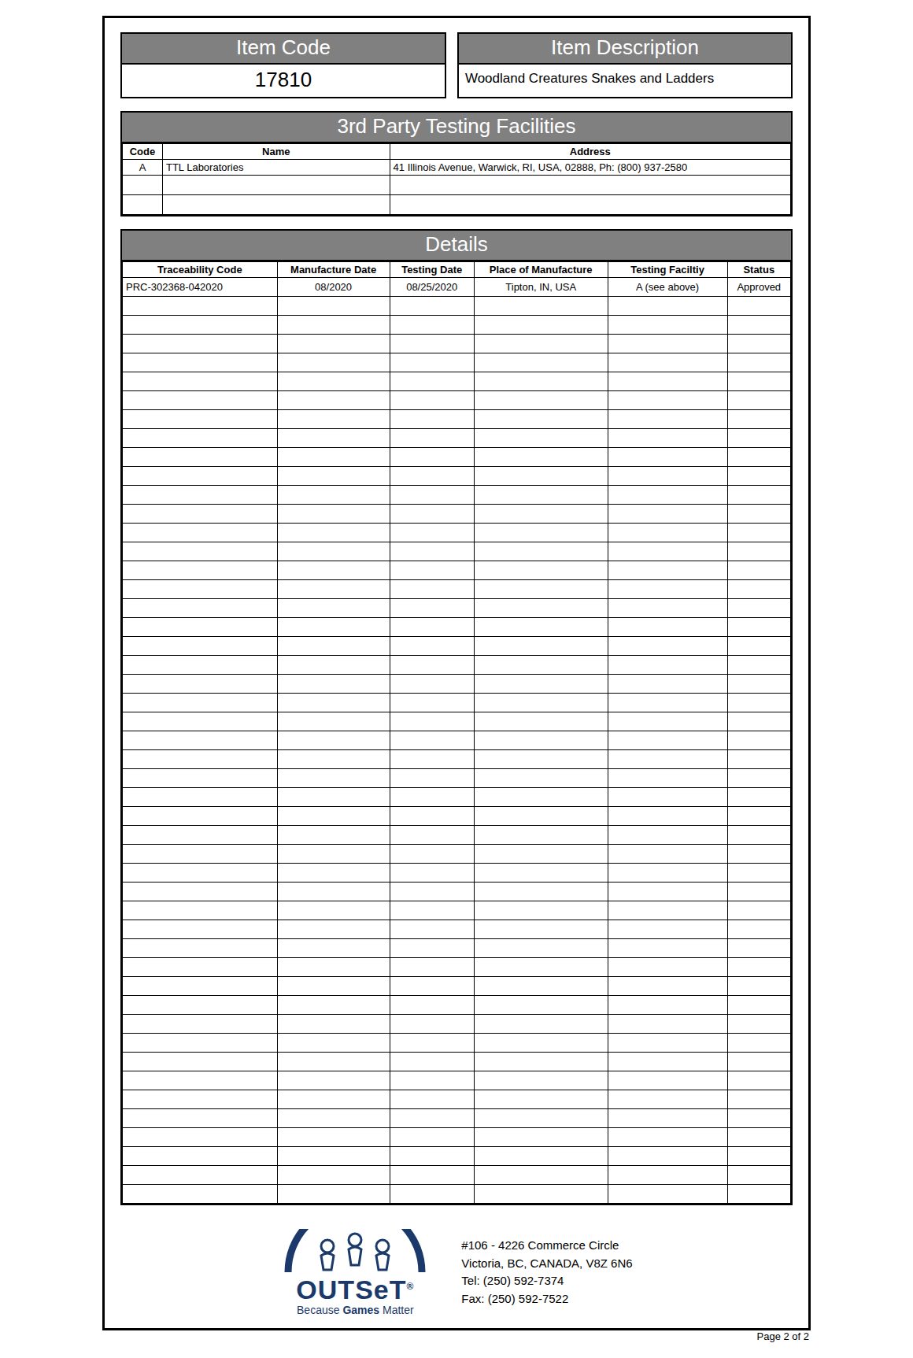Item Code
17810
Item Description
Woodland Creatures Snakes and Ladders
3rd Party Testing Facilities
| Code | Name | Address |
| --- | --- | --- |
| A | TTL Laboratories | 41 Illinois Avenue, Warwick, RI, USA, 02888, Ph: (800) 937-2580 |
Details
| Traceability Code | Manufacture Date | Testing Date | Place of Manufacture | Testing Faciltiy | Status |
| --- | --- | --- | --- | --- | --- |
| PRC-302368-042020 | 08/2020 | 08/25/2020 | Tipton, IN, USA | A (see above) | Approved |
OUTSeT®
Because Games Matter
#106 - 4226 Commerce Circle
Victoria, BC, CANADA, V8Z 6N6
Tel: (250) 592-7374
Fax: (250) 592-7522
Page 2 of 2